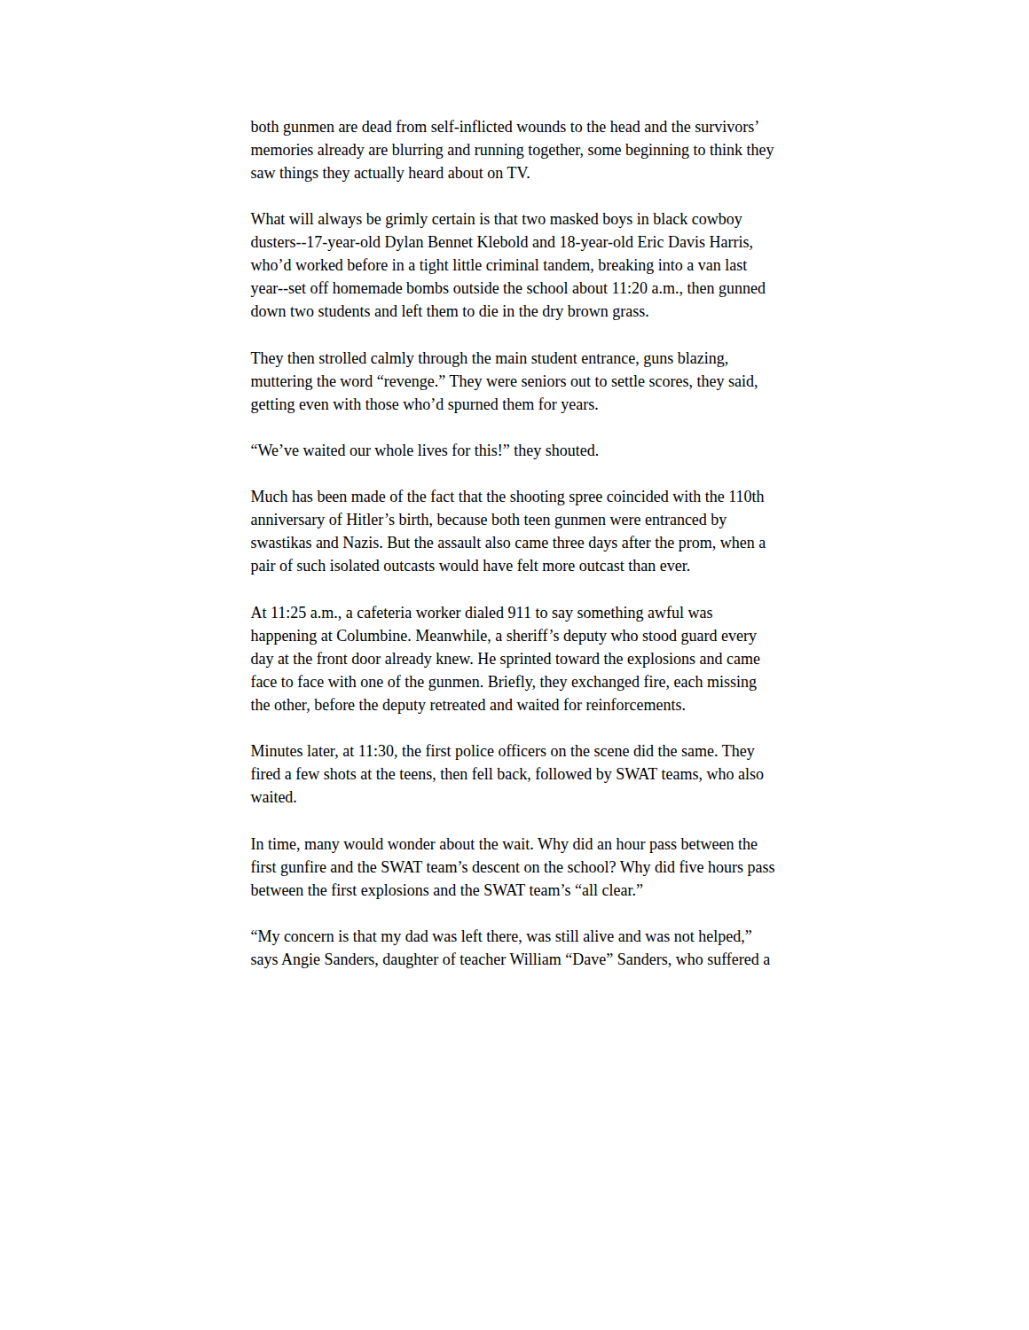both gunmen are dead from self-inflicted wounds to the head and the survivors’ memories already are blurring and running together, some beginning to think they saw things they actually heard about on TV.
What will always be grimly certain is that two masked boys in black cowboy dusters--17-year-old Dylan Bennet Klebold and 18-year-old Eric Davis Harris, who’d worked before in a tight little criminal tandem, breaking into a van last year--set off homemade bombs outside the school about 11:20 a.m., then gunned down two students and left them to die in the dry brown grass.
They then strolled calmly through the main student entrance, guns blazing, muttering the word “revenge.” They were seniors out to settle scores, they said, getting even with those who’d spurned them for years.
“We’ve waited our whole lives for this!” they shouted.
Much has been made of the fact that the shooting spree coincided with the 110th anniversary of Hitler’s birth, because both teen gunmen were entranced by swastikas and Nazis. But the assault also came three days after the prom, when a pair of such isolated outcasts would have felt more outcast than ever.
At 11:25 a.m., a cafeteria worker dialed 911 to say something awful was happening at Columbine. Meanwhile, a sheriff’s deputy who stood guard every day at the front door already knew. He sprinted toward the explosions and came face to face with one of the gunmen. Briefly, they exchanged fire, each missing the other, before the deputy retreated and waited for reinforcements.
Minutes later, at 11:30, the first police officers on the scene did the same. They fired a few shots at the teens, then fell back, followed by SWAT teams, who also waited.
In time, many would wonder about the wait. Why did an hour pass between the first gunfire and the SWAT team’s descent on the school? Why did five hours pass between the first explosions and the SWAT team’s “all clear.”
“My concern is that my dad was left there, was still alive and was not helped,” says Angie Sanders, daughter of teacher William “Dave” Sanders, who suffered a